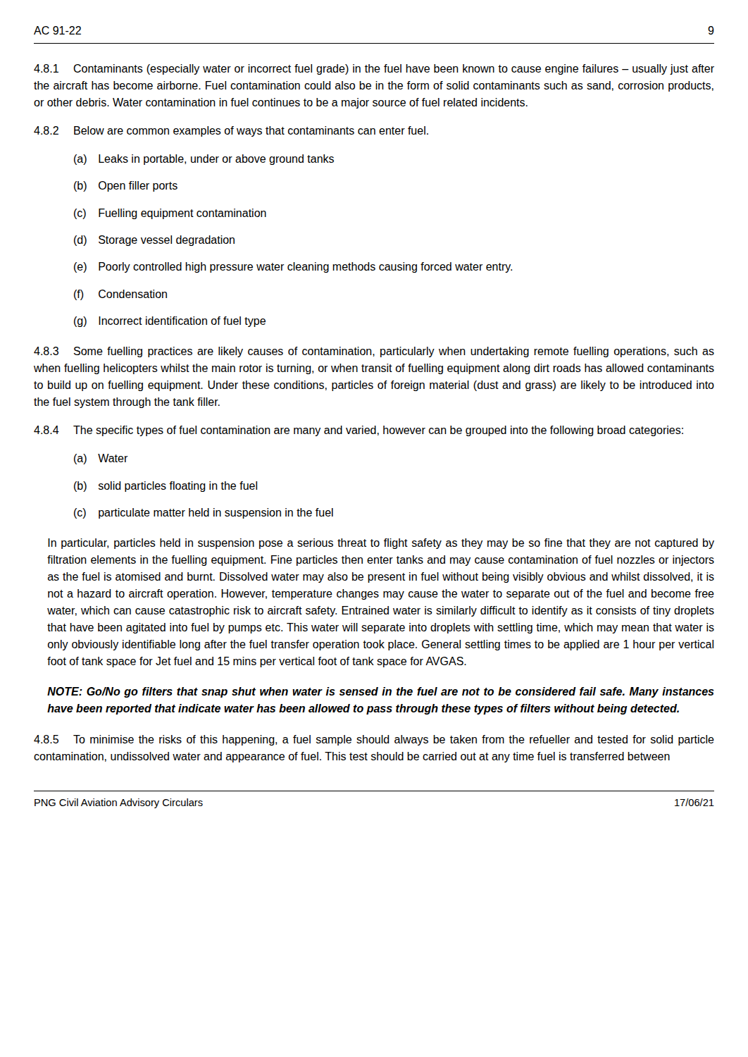AC 91-22 9
4.8.1 Contaminants (especially water or incorrect fuel grade) in the fuel have been known to cause engine failures – usually just after the aircraft has become airborne. Fuel contamination could also be in the form of solid contaminants such as sand, corrosion products, or other debris. Water contamination in fuel continues to be a major source of fuel related incidents.
4.8.2 Below are common examples of ways that contaminants can enter fuel.
(a) Leaks in portable, under or above ground tanks
(b) Open filler ports
(c) Fuelling equipment contamination
(d) Storage vessel degradation
(e) Poorly controlled high pressure water cleaning methods causing forced water entry.
(f) Condensation
(g) Incorrect identification of fuel type
4.8.3 Some fuelling practices are likely causes of contamination, particularly when undertaking remote fuelling operations, such as when fuelling helicopters whilst the main rotor is turning, or when transit of fuelling equipment along dirt roads has allowed contaminants to build up on fuelling equipment. Under these conditions, particles of foreign material (dust and grass) are likely to be introduced into the fuel system through the tank filler.
4.8.4 The specific types of fuel contamination are many and varied, however can be grouped into the following broad categories:
(a) Water
(b) solid particles floating in the fuel
(c) particulate matter held in suspension in the fuel
In particular, particles held in suspension pose a serious threat to flight safety as they may be so fine that they are not captured by filtration elements in the fuelling equipment. Fine particles then enter tanks and may cause contamination of fuel nozzles or injectors as the fuel is atomised and burnt. Dissolved water may also be present in fuel without being visibly obvious and whilst dissolved, it is not a hazard to aircraft operation. However, temperature changes may cause the water to separate out of the fuel and become free water, which can cause catastrophic risk to aircraft safety. Entrained water is similarly difficult to identify as it consists of tiny droplets that have been agitated into fuel by pumps etc. This water will separate into droplets with settling time, which may mean that water is only obviously identifiable long after the fuel transfer operation took place. General settling times to be applied are 1 hour per vertical foot of tank space for Jet fuel and 15 mins per vertical foot of tank space for AVGAS.
NOTE: Go/No go filters that snap shut when water is sensed in the fuel are not to be considered fail safe. Many instances have been reported that indicate water has been allowed to pass through these types of filters without being detected.
4.8.5 To minimise the risks of this happening, a fuel sample should always be taken from the refueller and tested for solid particle contamination, undissolved water and appearance of fuel. This test should be carried out at any time fuel is transferred between
PNG Civil Aviation Advisory Circulars 17/06/21